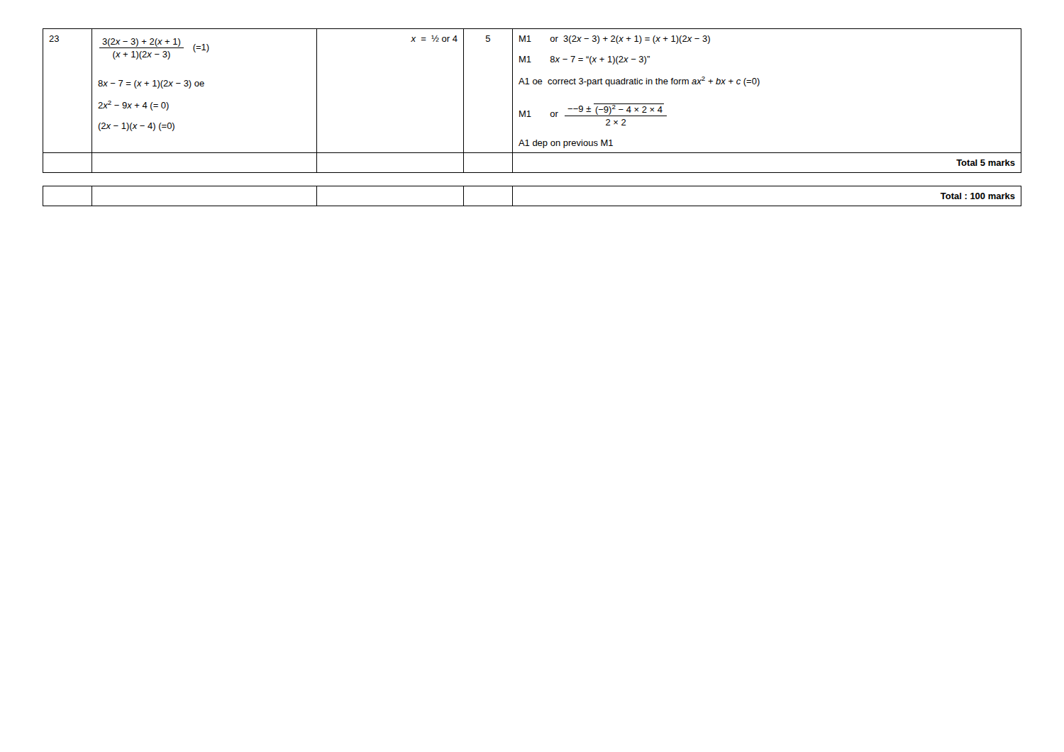| 23 | 3(2 x − 3) + 2( x + 1) ( x + 1)(2 x − 3) (=1) 8 x − 7 = ( x + 1)(2 x − 3) oe 2 x 2 − 9 x + 4 (= 0) (2 x − 1)( x − 4) (=0) | x = ½ or 4 | 5 | M1 or 3(2 x − 3) + 2( x + 1) = ( x + 1)(2 x − 3) M1 8 x − 7 = “( x + 1)(2 x − 3)” A1 oe correct 3-part quadratic in the form ax 2 + bx + c (=0) M1 or −−9 ± (−9) 2 − 4 × 2 × 4 2 × 2 A1 dep on previous M1 |
| | | | | Total 5 marks |
| | | | | Total : 100 marks |